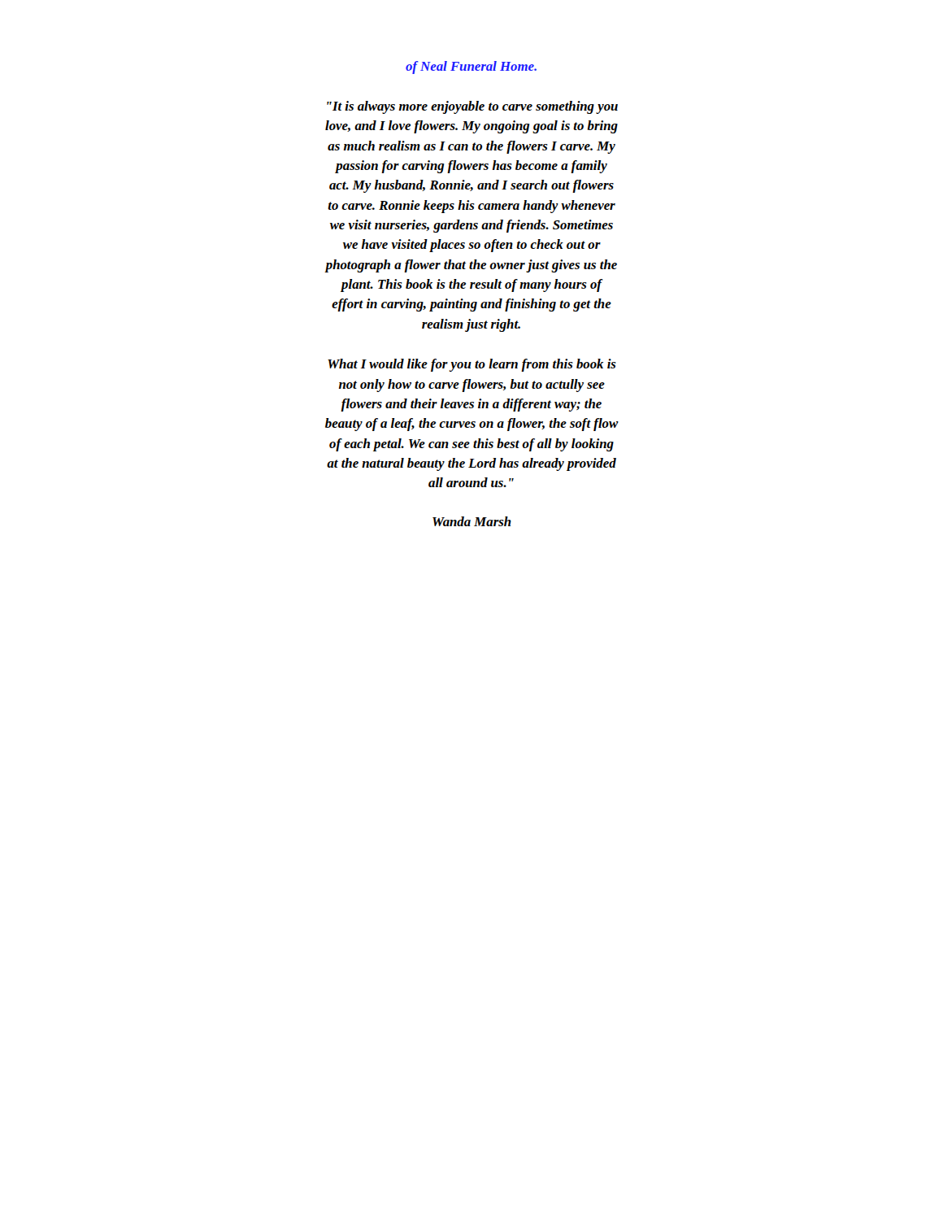of Neal Funeral Home.
"It is always more enjoyable to carve something you love, and I love flowers. My ongoing goal is to bring as much realism as I can to the flowers I carve. My passion for carving flowers has become a family act. My husband, Ronnie, and I search out flowers to carve. Ronnie keeps his camera handy whenever we visit nurseries, gardens and friends. Sometimes we have visited places so often to check out or photograph a flower that the owner just gives us the plant. This book is the result of many hours of effort in carving, painting and finishing to get the realism just right.
What I would like for you to learn from this book is not only how to carve flowers, but to actully see flowers and their leaves in a different way; the beauty of a leaf, the curves on a flower, the soft flow of each petal. We can see this best of all by looking at the natural beauty the Lord has already provided all around us."
Wanda Marsh